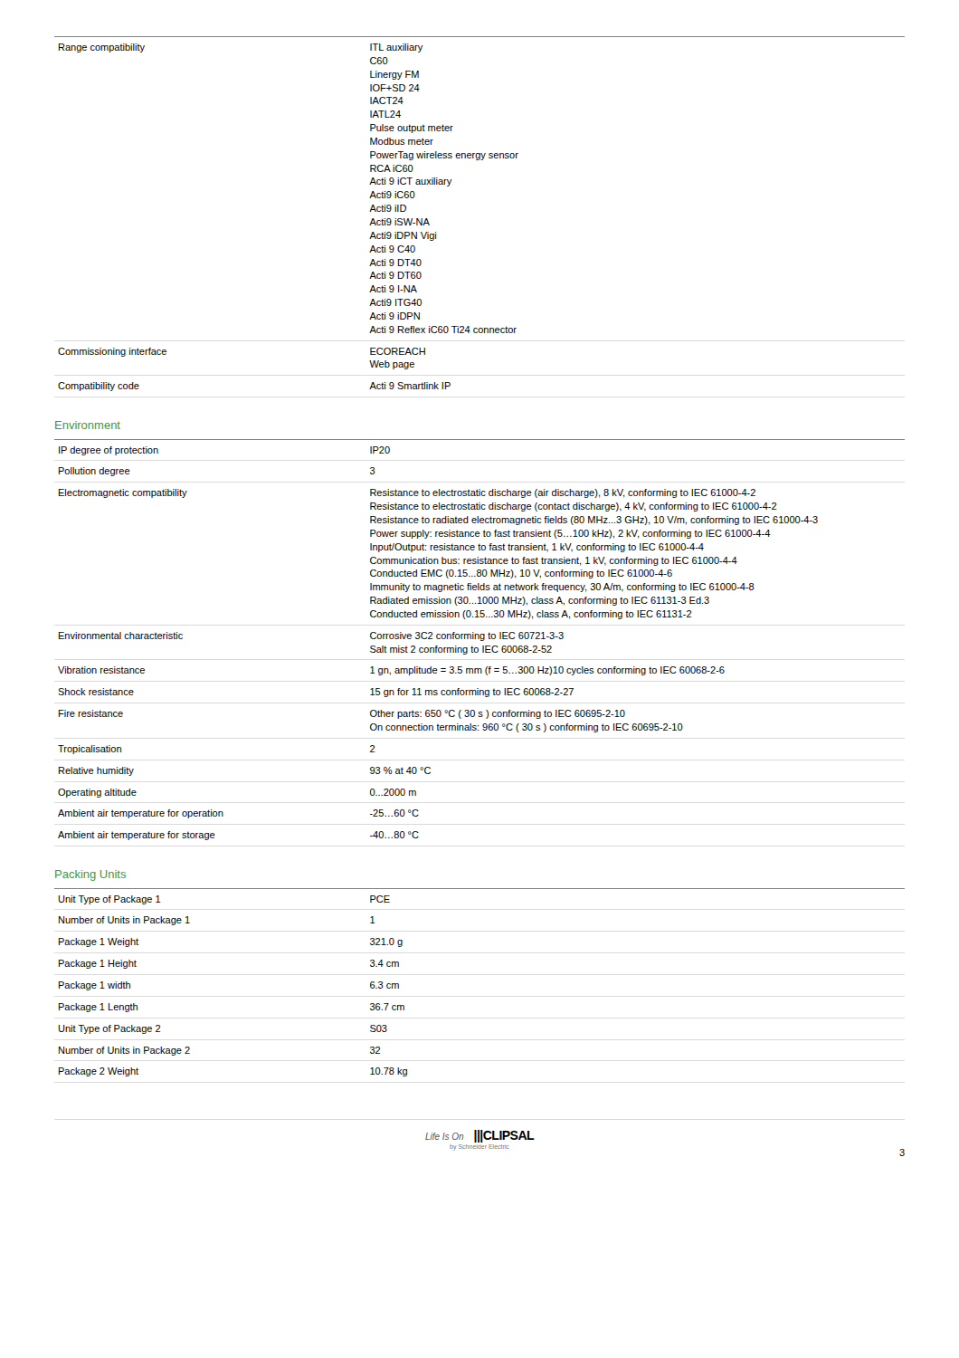| Range compatibility | ITL auxiliary C60 Linergy FM IOF+SD 24 IACT24 IATL24 Pulse output meter Modbus meter PowerTag wireless energy sensor RCA iC60 Acti 9 iCT auxiliary Acti9 iC60 Acti9 iID Acti9 iSW-NA Acti9 iDPN Vigi Acti 9 C40 Acti 9 DT40 Acti 9 DT60 Acti 9 I-NA Acti9 ITG40 Acti 9 iDPN Acti 9 Reflex iC60 Ti24 connector |
| Commissioning interface | ECOREACH Web page |
| Compatibility code | Acti 9 Smartlink IP |
Environment
| IP degree of protection | IP20 |
| Pollution degree | 3 |
| Electromagnetic compatibility | Resistance to electrostatic discharge (air discharge), 8 kV, conforming to IEC 61000-4-2 Resistance to electrostatic discharge (contact discharge), 4 kV, conforming to IEC 61000-4-2 Resistance to radiated electromagnetic fields (80 MHz...3 GHz), 10 V/m, conforming to IEC 61000-4-3 Power supply: resistance to fast transient (5…100 kHz), 2 kV, conforming to IEC 61000-4-4 Input/Output: resistance to fast transient, 1 kV, conforming to IEC 61000-4-4 Communication bus: resistance to fast transient, 1 kV, conforming to IEC 61000-4-4 Conducted EMC (0.15...80 MHz), 10 V, conforming to IEC 61000-4-6 Immunity to magnetic fields at network frequency, 30 A/m, conforming to IEC 61000-4-8 Radiated emission (30...1000 MHz), class A, conforming to IEC 61131-3 Ed.3 Conducted emission (0.15...30 MHz), class A, conforming to IEC 61131-2 |
| Environmental characteristic | Corrosive 3C2 conforming to IEC 60721-3-3 Salt mist 2 conforming to IEC 60068-2-52 |
| Vibration resistance | 1 gn, amplitude = 3.5 mm (f = 5…300 Hz)10 cycles conforming to IEC 60068-2-6 |
| Shock resistance | 15 gn for 11 ms conforming to IEC 60068-2-27 |
| Fire resistance | Other parts: 650 °C ( 30 s ) conforming to IEC 60695-2-10 On connection terminals: 960 °C ( 30 s ) conforming to IEC 60695-2-10 |
| Tropicalisation | 2 |
| Relative humidity | 93 % at 40 °C |
| Operating altitude | 0...2000 m |
| Ambient air temperature for operation | -25…60 °C |
| Ambient air temperature for storage | -40…80 °C |
Packing Units
| Unit Type of Package 1 | PCE |
| Number of Units in Package 1 | 1 |
| Package 1 Weight | 321.0 g |
| Package 1 Height | 3.4 cm |
| Package 1 width | 6.3 cm |
| Package 1 Length | 36.7 cm |
| Unit Type of Package 2 | S03 |
| Number of Units in Package 2 | 32 |
| Package 2 Weight | 10.78 kg |
Life Is On |||CLIPSAL by Schneider Electric
3